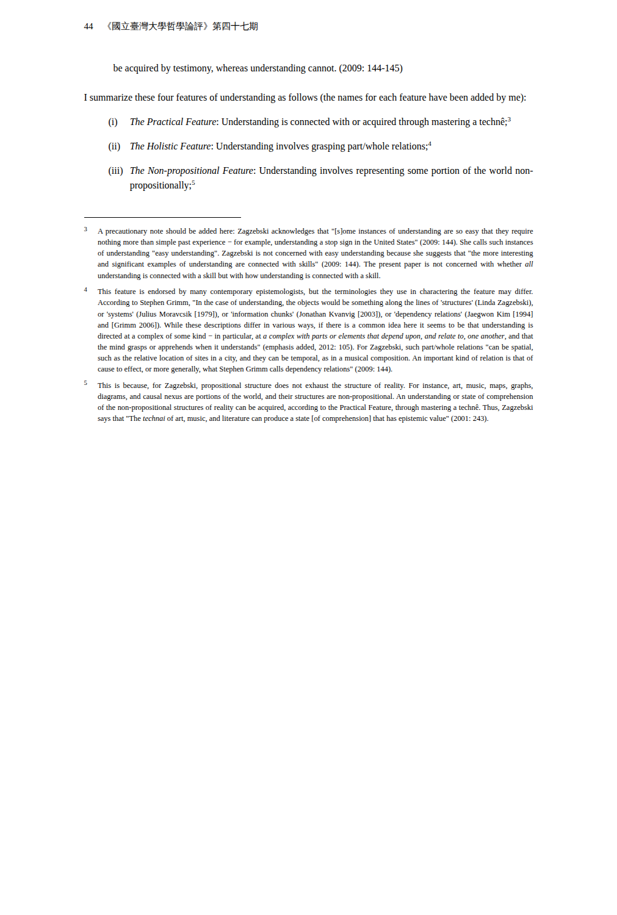44《國立臺灣大學哲學論評》第四十七期
be acquired by testimony, whereas understanding cannot. (2009: 144-145)
I summarize these four features of understanding as follows (the names for each feature have been added by me):
(i) The Practical Feature: Understanding is connected with or acquired through mastering a technê;3
(ii) The Holistic Feature: Understanding involves grasping part/whole relations;4
(iii) The Non-propositional Feature: Understanding involves representing some portion of the world non-propositionally;5
3 A precautionary note should be added here: Zagzebski acknowledges that "[s]ome instances of understanding are so easy that they require nothing more than simple past experience − for example, understanding a stop sign in the United States" (2009: 144). She calls such instances of understanding "easy understanding". Zagzebski is not concerned with easy understanding because she suggests that "the more interesting and significant examples of understanding are connected with skills" (2009: 144). The present paper is not concerned with whether all understanding is connected with a skill but with how understanding is connected with a skill.
4 This feature is endorsed by many contemporary epistemologists, but the terminologies they use in charactering the feature may differ. According to Stephen Grimm, "In the case of understanding, the objects would be something along the lines of 'structures' (Linda Zagzebski), or 'systems' (Julius Moravcsik [1979]), or 'information chunks' (Jonathan Kvanvig [2003]), or 'dependency relations' (Jaegwon Kim [1994] and [Grimm 2006]). While these descriptions differ in various ways, if there is a common idea here it seems to be that understanding is directed at a complex of some kind − in particular, at a complex with parts or elements that depend upon, and relate to, one another, and that the mind grasps or apprehends when it understands" (emphasis added, 2012: 105). For Zagzebski, such part/whole relations "can be spatial, such as the relative location of sites in a city, and they can be temporal, as in a musical composition. An important kind of relation is that of cause to effect, or more generally, what Stephen Grimm calls dependency relations" (2009: 144).
5 This is because, for Zagzebski, propositional structure does not exhaust the structure of reality. For instance, art, music, maps, graphs, diagrams, and causal nexus are portions of the world, and their structures are non-propositional. An understanding or state of comprehension of the non-propositional structures of reality can be acquired, according to the Practical Feature, through mastering a technê. Thus, Zagzebski says that "The technai of art, music, and literature can produce a state [of comprehension] that has epistemic value" (2001: 243).